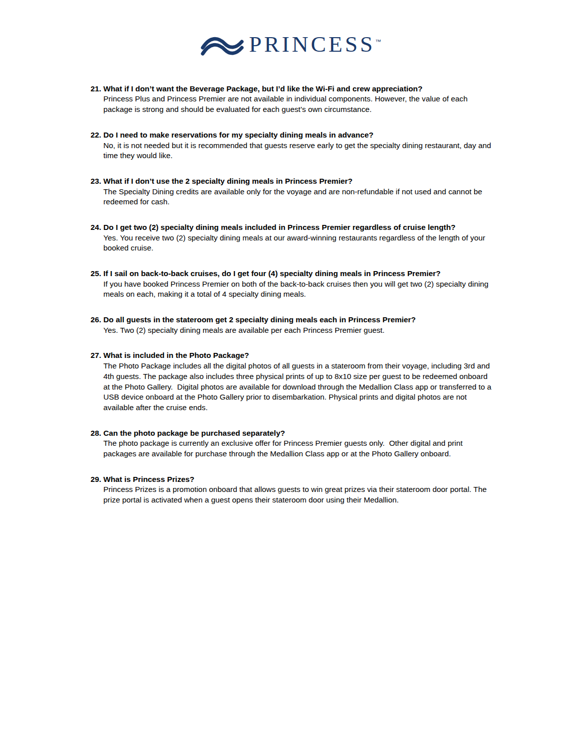PRINCESS™
What if I don’t want the Beverage Package, but I’d like the Wi-Fi and crew appreciation?
Princess Plus and Princess Premier are not available in individual components. However, the value of each package is strong and should be evaluated for each guest’s own circumstance.
Do I need to make reservations for my specialty dining meals in advance?
No, it is not needed but it is recommended that guests reserve early to get the specialty dining restaurant, day and time they would like.
What if I don’t use the 2 specialty dining meals in Princess Premier?
The Specialty Dining credits are available only for the voyage and are non-refundable if not used and cannot be redeemed for cash.
Do I get two (2) specialty dining meals included in Princess Premier regardless of cruise length?
Yes. You receive two (2) specialty dining meals at our award-winning restaurants regardless of the length of your booked cruise.
If I sail on back-to-back cruises, do I get four (4) specialty dining meals in Princess Premier?
If you have booked Princess Premier on both of the back-to-back cruises then you will get two (2) specialty dining meals on each, making it a total of 4 specialty dining meals.
Do all guests in the stateroom get 2 specialty dining meals each in Princess Premier?
Yes. Two (2) specialty dining meals are available per each Princess Premier guest.
What is included in the Photo Package?
The Photo Package includes all the digital photos of all guests in a stateroom from their voyage, including 3rd and 4th guests. The package also includes three physical prints of up to 8x10 size per guest to be redeemed onboard at the Photo Gallery. Digital photos are available for download through the Medallion Class app or transferred to a USB device onboard at the Photo Gallery prior to disembarkation. Physical prints and digital photos are not available after the cruise ends.
Can the photo package be purchased separately?
The photo package is currently an exclusive offer for Princess Premier guests only. Other digital and print packages are available for purchase through the Medallion Class app or at the Photo Gallery onboard.
What is Princess Prizes?
Princess Prizes is a promotion onboard that allows guests to win great prizes via their stateroom door portal. The prize portal is activated when a guest opens their stateroom door using their Medallion.